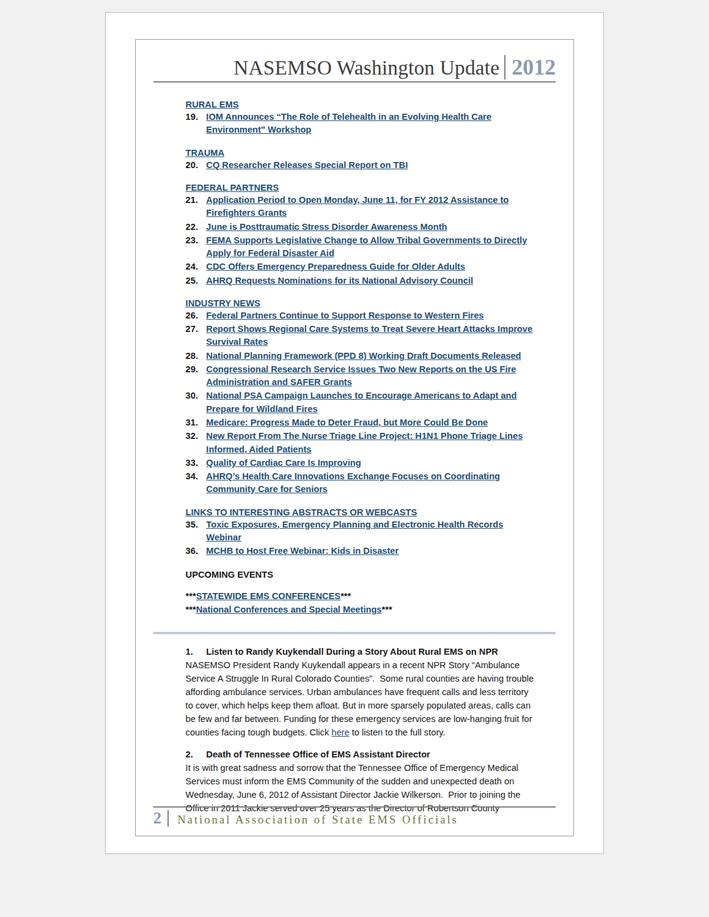NASEMSO Washington Update 2012
RURAL EMS
19. IOM Announces “The Role of Telehealth in an Evolving Health Care Environment" Workshop
TRAUMA
20. CQ Researcher Releases Special Report on TBI
FEDERAL PARTNERS
21. Application Period to Open Monday, June 11, for FY 2012 Assistance to Firefighters Grants
22. June is Posttraumatic Stress Disorder Awareness Month
23. FEMA Supports Legislative Change to Allow Tribal Governments to Directly Apply for Federal Disaster Aid
24. CDC Offers Emergency Preparedness Guide for Older Adults
25. AHRQ Requests Nominations for its National Advisory Council
INDUSTRY NEWS
26. Federal Partners Continue to Support Response to Western Fires
27. Report Shows Regional Care Systems to Treat Severe Heart Attacks Improve Survival Rates
28. National Planning Framework (PPD 8) Working Draft Documents Released
29. Congressional Research Service Issues Two New Reports on the US Fire Administration and SAFER Grants
30. National PSA Campaign Launches to Encourage Americans to Adapt and Prepare for Wildland Fires
31. Medicare: Progress Made to Deter Fraud, but More Could Be Done
32. New Report From The Nurse Triage Line Project: H1N1 Phone Triage Lines Informed, Aided Patients
33. Quality of Cardiac Care Is Improving
34. AHRQ’s Health Care Innovations Exchange Focuses on Coordinating Community Care for Seniors
LINKS TO INTERESTING ABSTRACTS OR WEBCASTS
35. Toxic Exposures, Emergency Planning and Electronic Health Records Webinar
36. MCHB to Host Free Webinar: Kids in Disaster
UPCOMING EVENTS
***STATEWIDE EMS CONFERENCES***
***National Conferences and Special Meetings***
1. Listen to Randy Kuykendall During a Story About Rural EMS on NPR
NASEMSO President Randy Kuykendall appears in a recent NPR Story “Ambulance Service A Struggle In Rural Colorado Counties”. Some rural counties are having trouble affording ambulance services. Urban ambulances have frequent calls and less territory to cover, which helps keep them afloat. But in more sparsely populated areas, calls can be few and far between. Funding for these emergency services are low-hanging fruit for counties facing tough budgets. Click here to listen to the full story.
2. Death of Tennessee Office of EMS Assistant Director
It is with great sadness and sorrow that the Tennessee Office of Emergency Medical Services must inform the EMS Community of the sudden and unexpected death on Wednesday, June 6, 2012 of Assistant Director Jackie Wilkerson. Prior to joining the Office in 2011 Jackie served over 25 years as the Director of Robertson County
2 National Association of State EMS Officials